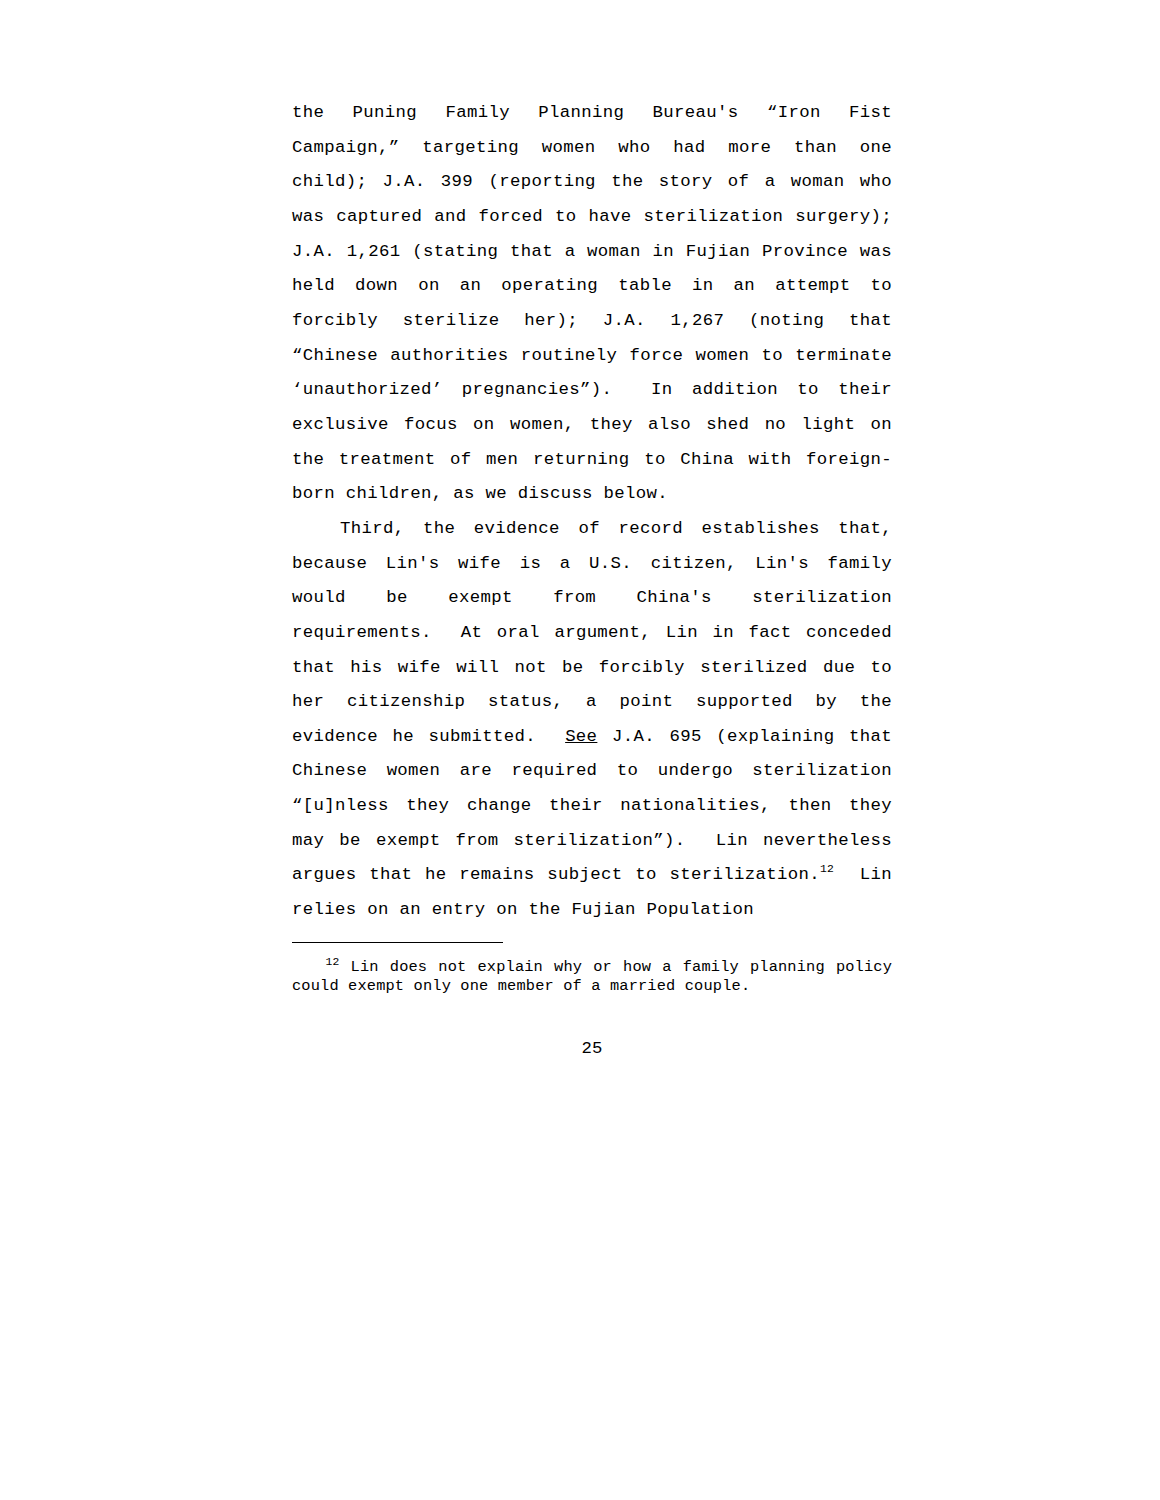the Puning Family Planning Bureau's “Iron Fist Campaign,” targeting women who had more than one child); J.A. 399 (reporting the story of a woman who was captured and forced to have sterilization surgery); J.A. 1,261 (stating that a woman in Fujian Province was held down on an operating table in an attempt to forcibly sterilize her); J.A. 1,267 (noting that “Chinese authorities routinely force women to terminate ‘unauthorized’ pregnancies”). In addition to their exclusive focus on women, they also shed no light on the treatment of men returning to China with foreign-born children, as we discuss below.
Third, the evidence of record establishes that, because Lin's wife is a U.S. citizen, Lin's family would be exempt from China's sterilization requirements. At oral argument, Lin in fact conceded that his wife will not be forcibly sterilized due to her citizenship status, a point supported by the evidence he submitted. See J.A. 695 (explaining that Chinese women are required to undergo sterilization “[u]nless they change their nationalities, then they may be exempt from sterilization”). Lin nevertheless argues that he remains subject to sterilization.12 Lin relies on an entry on the Fujian Population
12 Lin does not explain why or how a family planning policy could exempt only one member of a married couple.
25